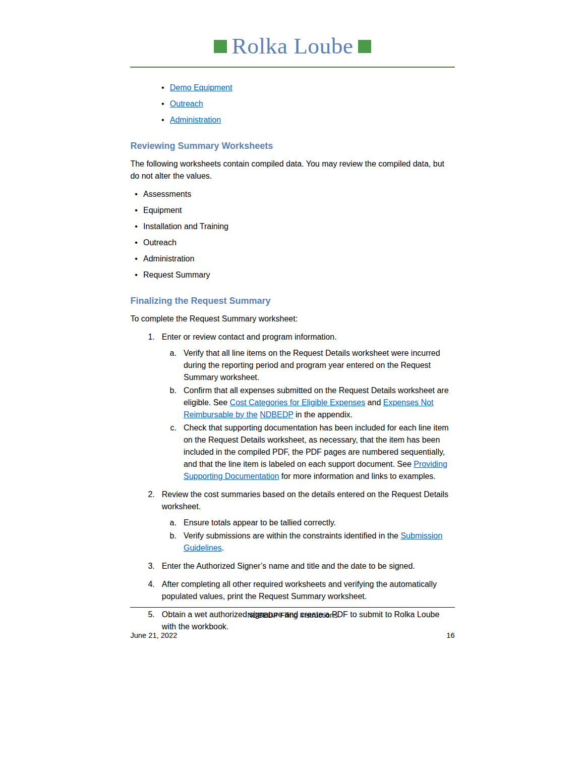Rolka Loube
Demo Equipment
Outreach
Administration
Reviewing Summary Worksheets
The following worksheets contain compiled data. You may review the compiled data, but do not alter the values.
Assessments
Equipment
Installation and Training
Outreach
Administration
Request Summary
Finalizing the Request Summary
To complete the Request Summary worksheet:
Enter or review contact and program information.
Verify that all line items on the Request Details worksheet were incurred during the reporting period and program year entered on the Request Summary worksheet.
Confirm that all expenses submitted on the Request Details worksheet are eligible. See Cost Categories for Eligible Expenses and Expenses Not Reimbursable by the NDBEDP in the appendix.
Check that supporting documentation has been included for each line item on the Request Details worksheet, as necessary, that the item has been included in the compiled PDF, the PDF pages are numbered sequentially, and that the line item is labeled on each support document. See Providing Supporting Documentation for more information and links to examples.
Review the cost summaries based on the details entered on the Request Details worksheet.
Ensure totals appear to be tallied correctly.
Verify submissions are within the constraints identified in the Submission Guidelines.
Enter the Authorized Signer’s name and title and the date to be signed.
After completing all other required worksheets and verifying the automatically populated values, print the Request Summary worksheet.
Obtain a wet authorized signature and create a PDF to submit to Rolka Loube with the workbook.
NDBEDP Filing Instructions
June 21, 2022 16